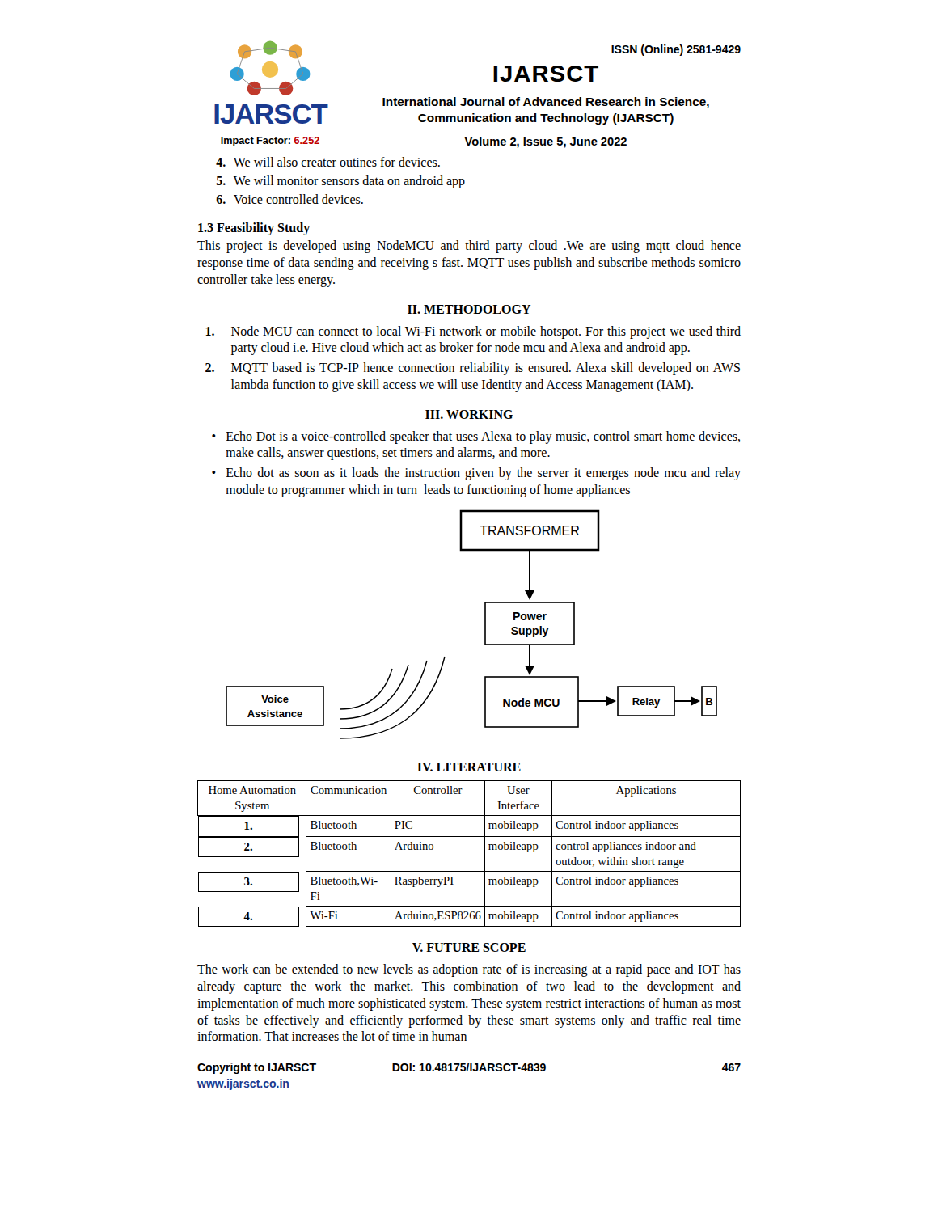IJARSCT
Impact Factor: 6.252
ISSN (Online) 2581-9429
IJARSCT
International Journal of Advanced Research in Science, Communication and Technology (IJARSCT)
Volume 2, Issue 5, June 2022
4. We will also creater outines for devices.
5. We will monitor sensors data on android app
6. Voice controlled devices.
1.3 Feasibility Study
This project is developed using NodeMCU and third party cloud .We are using mqtt cloud hence response time of data sending and receiving s fast. MQTT uses publish and subscribe methods somicro controller take less energy.
II. METHODOLOGY
1. Node MCU can connect to local Wi-Fi network or mobile hotspot. For this project we used third party cloud i.e. Hive cloud which act as broker for node mcu and Alexa and android app.
2. MQTT based is TCP-IP hence connection reliability is ensured. Alexa skill developed on AWS lambda function to give skill access we will use Identity and Access Management (IAM).
III. WORKING
Echo Dot is a voice-controlled speaker that uses Alexa to play music, control smart home devices, make calls, answer questions, set timers and alarms, and more.
Echo dot as soon as it loads the instruction given by the server it emerges node mcu and relay module to programmer which in turn leads to functioning of home appliances
TRANSFORMER Power Supply Node MCU Relay B Voice Assistance
IV. LITERATURE
| Home Automation System | Communication | Controller | User Interface | Applications |
| --- | --- | --- | --- | --- |
| 1. | Bluetooth | PIC | mobileapp | Control indoor appliances |
| 2. | Bluetooth | Arduino | mobileapp | control appliances indoor and outdoor, within short range |
| 3. | Bluetooth,Wi-Fi | RaspberryPI | mobileapp | Control indoor appliances |
| 4. | Wi-Fi | Arduino,ESP8266 | mobileapp | Control indoor appliances |
V. FUTURE SCOPE
The work can be extended to new levels as adoption rate of is increasing at a rapid pace and IOT has already capture the work the market. This combination of two lead to the development and implementation of much more sophisticated system. These system restrict interactions of human as most of tasks be effectively and efficiently performed by these smart systems only and traffic real time information. That increases the lot of time in human
Copyright to IJARSCTwww.ijarsct.co.in DOI: 10.48175/IJARSCT-4839 467